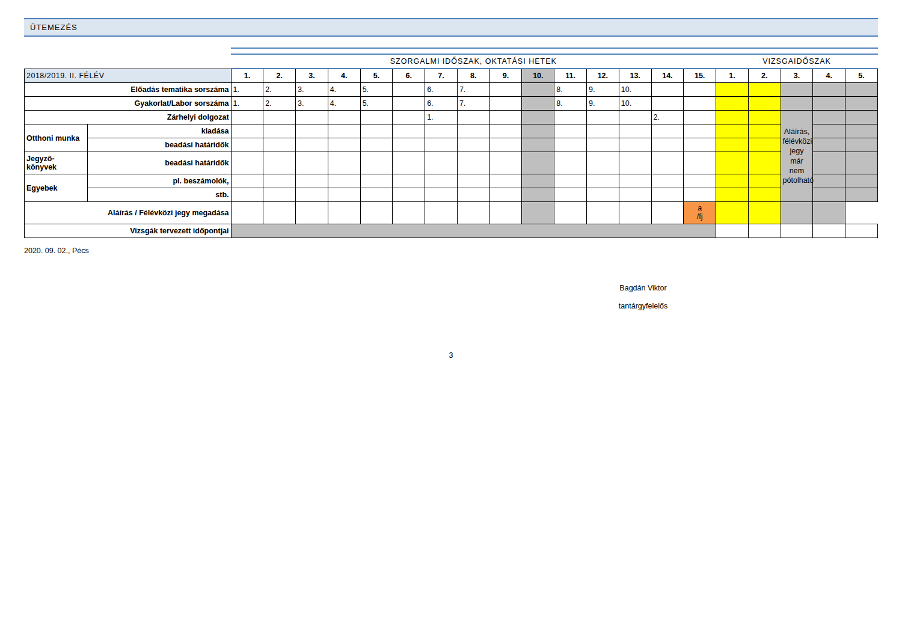ÜTEMEZÉS
| | | SZORGALMI IDŐSZAK, OKTATÁSI HETEK | VIZSGAIDŐSZAK |
| 2018/2019. II. FÉLÉV | 1. | 2. | 3. | 4. | 5. | 6. | 7. | 8. | 9. | 10. | 11. | 12. | 13. | 14. | 15. | 1. | 2. | 3. | 4. | 5. |
| Előadás tematika sorszáma | 1. | 2. | 3. | 4. | 5. | | 6. | 7. | | | 8. | 9. | 10. | | | | | | | |
| Gyakorlat/Labor sorszáma | 1. | 2. | 3. | 4. | 5. | | 6. | 7. | | | 8. | 9. | 10. | | | | | | | |
| Zárhelyi dolgozat | | | | | | | 1. | | | | | | | 2. | | | | Aláírás, félévközi jegy már nem pótolható | | |
| Otthoni munka | kiadása | | | | | | | | | | | | | | | | | | | |
| beadási határidők | | | | | | | | | | | | | | | | | | | |
| Jegyző- könyvek | beadási határidők | | | | | | | | | | | | | | | | | | | |
| Egyebek | pl. beszámolók, | | | | | | | | | | | | | | | | | | | |
| stb. | | | | | | | | | | | | | | | | | | | |
| Aláírás / Félévközi jegy megadása | | | | | | | | | | | | | | | a /fj | | | | |
| Vizsgák tervezett időpontjai | | | | | | |
2020. 09. 02., Pécs
Bagdán Viktor
tantárgyfelelős
3